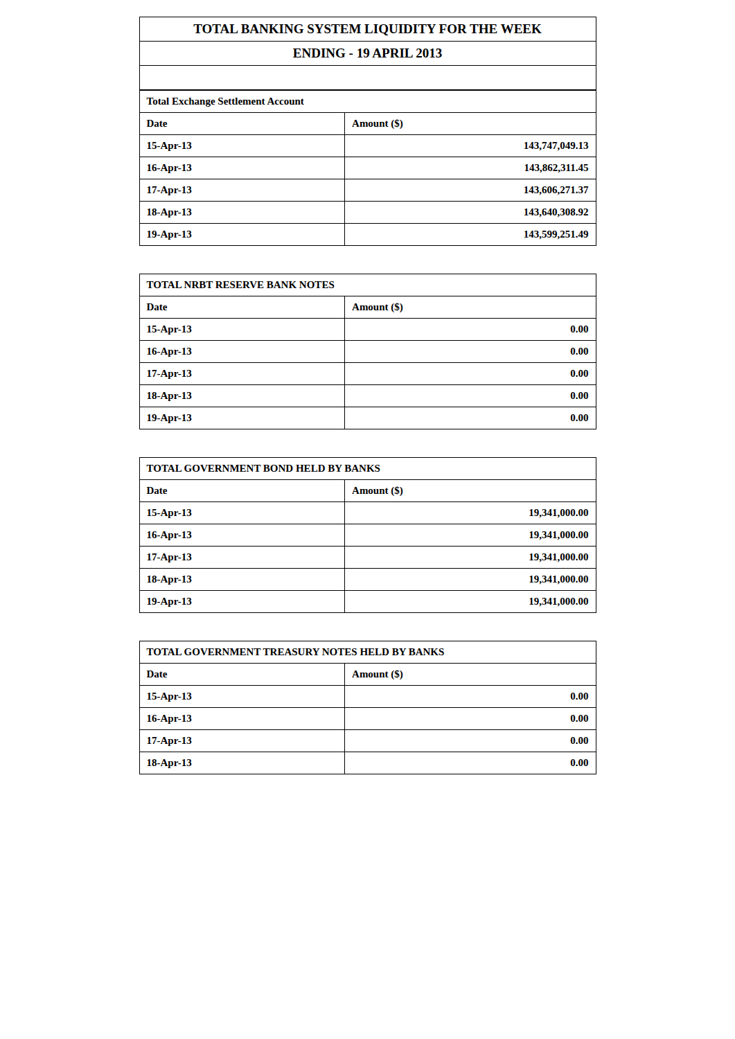| TOTAL BANKING SYSTEM LIQUIDITY FOR THE WEEK |
| ENDING - 19 APRIL 2013 |
| Total Exchange Settlement Account |
| Date | Amount ($) |
| 15-Apr-13 | 143,747,049.13 |
| 16-Apr-13 | 143,862,311.45 |
| 17-Apr-13 | 143,606,271.37 |
| 18-Apr-13 | 143,640,308.92 |
| 19-Apr-13 | 143,599,251.49 |
| TOTAL NRBT RESERVE BANK NOTES |
| Date | Amount ($) |
| 15-Apr-13 | 0.00 |
| 16-Apr-13 | 0.00 |
| 17-Apr-13 | 0.00 |
| 18-Apr-13 | 0.00 |
| 19-Apr-13 | 0.00 |
| TOTAL GOVERNMENT BOND HELD BY BANKS |
| Date | Amount ($) |
| 15-Apr-13 | 19,341,000.00 |
| 16-Apr-13 | 19,341,000.00 |
| 17-Apr-13 | 19,341,000.00 |
| 18-Apr-13 | 19,341,000.00 |
| 19-Apr-13 | 19,341,000.00 |
| TOTAL GOVERNMENT TREASURY NOTES HELD BY BANKS |
| Date | Amount ($) |
| 15-Apr-13 | 0.00 |
| 16-Apr-13 | 0.00 |
| 17-Apr-13 | 0.00 |
| 18-Apr-13 | 0.00 |